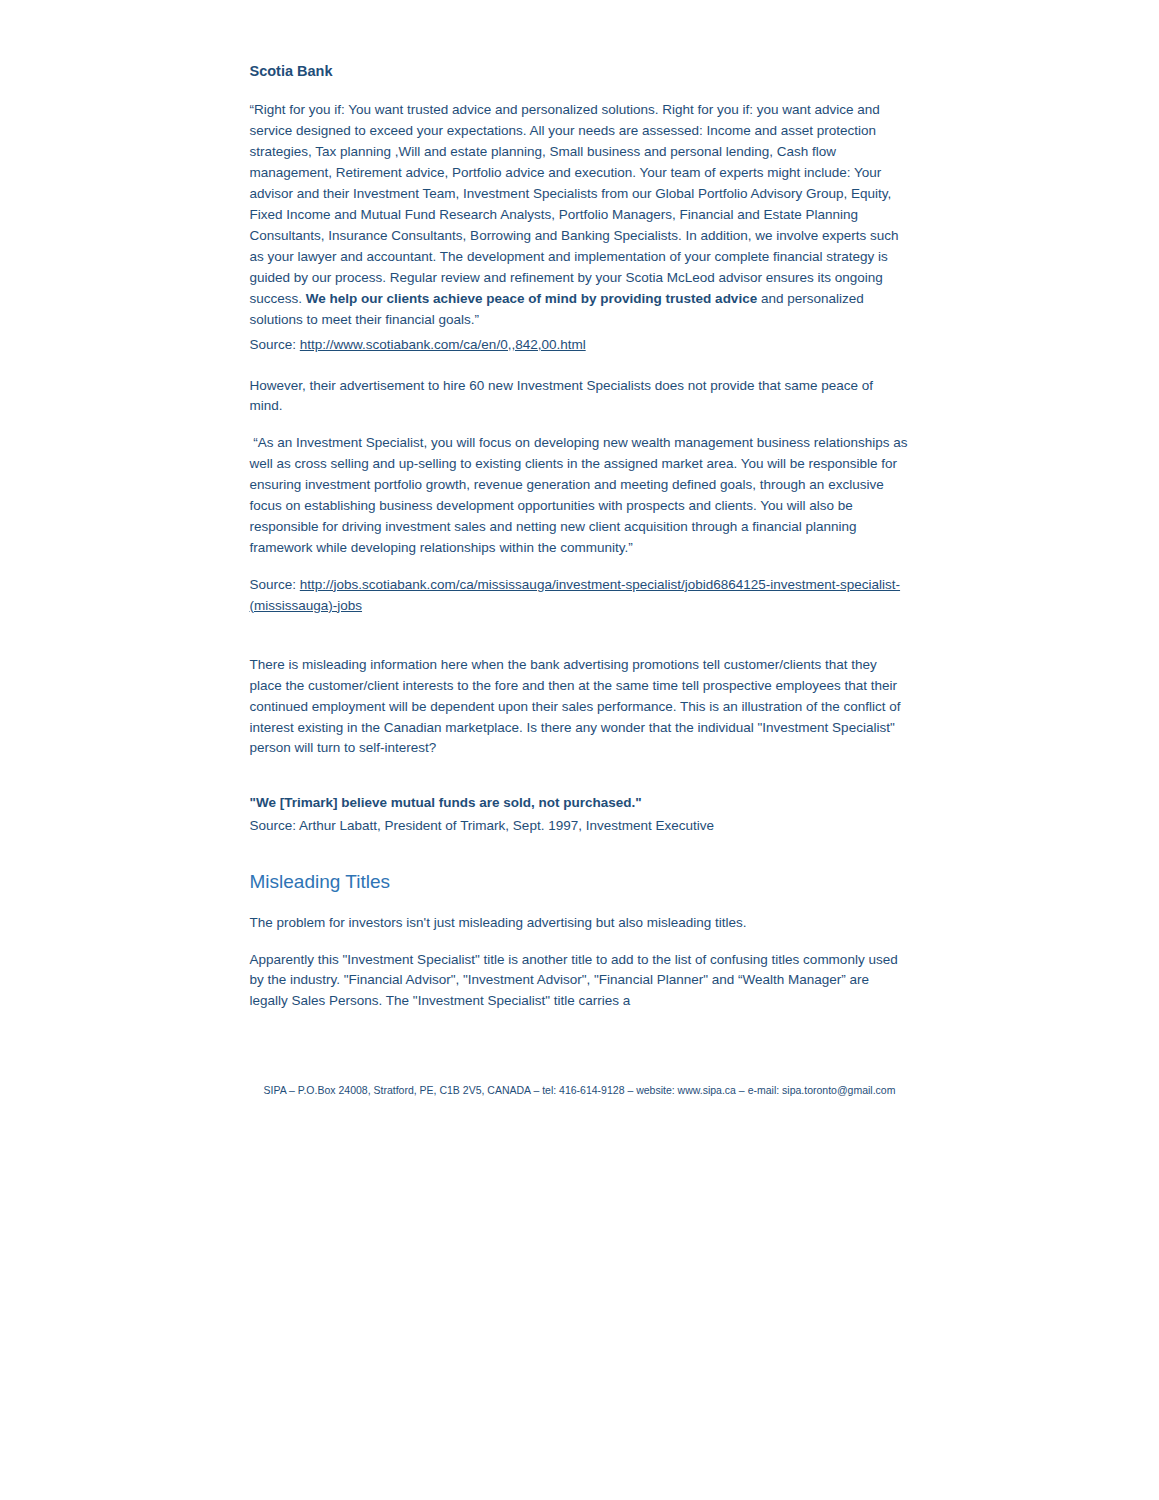Scotia Bank
“Right for you if: You want trusted advice and personalized solutions. Right for you if: you want advice and service designed to exceed your expectations. All your needs are assessed: Income and asset protection strategies, Tax planning ,Will and estate planning, Small business and personal lending, Cash flow management, Retirement advice, Portfolio advice and execution. Your team of experts might include: Your advisor and their Investment Team, Investment Specialists from our Global Portfolio Advisory Group, Equity, Fixed Income and Mutual Fund Research Analysts, Portfolio Managers, Financial and Estate Planning Consultants, Insurance Consultants, Borrowing and Banking Specialists. In addition, we involve experts such as your lawyer and accountant. The development and implementation of your complete financial strategy is guided by our process. Regular review and refinement by your Scotia McLeod advisor ensures its ongoing success. We help our clients achieve peace of mind by providing trusted advice and personalized solutions to meet their financial goals.”
Source: http://www.scotiabank.com/ca/en/0,,842,00.html
However, their advertisement to hire 60 new Investment Specialists does not provide that same peace of mind.
“As an Investment Specialist, you will focus on developing new wealth management business relationships as well as cross selling and up-selling to existing clients in the assigned market area. You will be responsible for ensuring investment portfolio growth, revenue generation and meeting defined goals, through an exclusive focus on establishing business development opportunities with prospects and clients. You will also be responsible for driving investment sales and netting new client acquisition through a financial planning framework while developing relationships within the community.”
Source: http://jobs.scotiabank.com/ca/mississauga/investment-specialist/jobid6864125-investment-specialist-(mississauga)-jobs
There is misleading information here when the bank advertising promotions tell customer/clients that they place the customer/client interests to the fore and then at the same time tell prospective employees that their continued employment will be dependent upon their sales performance. This is an illustration of the conflict of interest existing in the Canadian marketplace. Is there any wonder that the individual "Investment Specialist" person will turn to self-interest?
"We [Trimark] believe mutual funds are sold, not purchased."
Source: Arthur Labatt, President of Trimark, Sept. 1997, Investment Executive
Misleading Titles
The problem for investors isn't just misleading advertising but also misleading titles.
Apparently this "Investment Specialist" title is another title to add to the list of confusing titles commonly used by the industry. "Financial Advisor", "Investment Advisor", "Financial Planner" and “Wealth Manager” are legally Sales Persons. The "Investment Specialist" title carries a
SIPA – P.O.Box 24008, Stratford, PE, C1B 2V5, CANADA – tel: 416-614-9128 – website: www.sipa.ca – e-mail: sipa.toronto@gmail.com